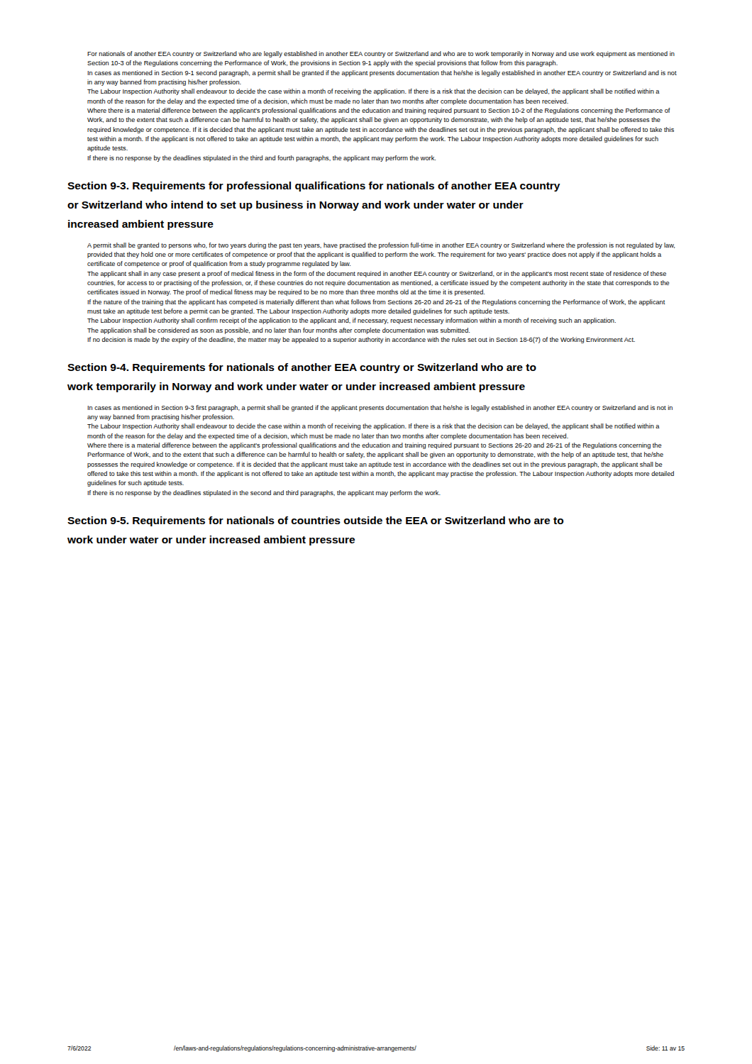For nationals of another EEA country or Switzerland who are legally established in another EEA country or Switzerland and who are to work temporarily in Norway and use work equipment as mentioned in Section 10-3 of the Regulations concerning the Performance of Work, the provisions in Section 9-1 apply with the special provisions that follow from this paragraph.
In cases as mentioned in Section 9-1 second paragraph, a permit shall be granted if the applicant presents documentation that he/she is legally established in another EEA country or Switzerland and is not in any way banned from practising his/her profession.
The Labour Inspection Authority shall endeavour to decide the case within a month of receiving the application. If there is a risk that the decision can be delayed, the applicant shall be notified within a month of the reason for the delay and the expected time of a decision, which must be made no later than two months after complete documentation has been received.
Where there is a material difference between the applicant's professional qualifications and the education and training required pursuant to Section 10-2 of the Regulations concerning the Performance of Work, and to the extent that such a difference can be harmful to health or safety, the applicant shall be given an opportunity to demonstrate, with the help of an aptitude test, that he/she possesses the required knowledge or competence. If it is decided that the applicant must take an aptitude test in accordance with the deadlines set out in the previous paragraph, the applicant shall be offered to take this test within a month. If the applicant is not offered to take an aptitude test within a month, the applicant may perform the work. The Labour Inspection Authority adopts more detailed guidelines for such aptitude tests.
If there is no response by the deadlines stipulated in the third and fourth paragraphs, the applicant may perform the work.
Section 9-3. Requirements for professional qualifications for nationals of another EEA country or Switzerland who intend to set up business in Norway and work under water or under increased ambient pressure
A permit shall be granted to persons who, for two years during the past ten years, have practised the profession full-time in another EEA country or Switzerland where the profession is not regulated by law, provided that they hold one or more certificates of competence or proof that the applicant is qualified to perform the work. The requirement for two years' practice does not apply if the applicant holds a certificate of competence or proof of qualification from a study programme regulated by law.
The applicant shall in any case present a proof of medical fitness in the form of the document required in another EEA country or Switzerland, or in the applicant's most recent state of residence of these countries, for access to or practising of the profession, or, if these countries do not require documentation as mentioned, a certificate issued by the competent authority in the state that corresponds to the certificates issued in Norway. The proof of medical fitness may be required to be no more than three months old at the time it is presented.
If the nature of the training that the applicant has competed is materially different than what follows from Sections 26-20 and 26-21 of the Regulations concerning the Performance of Work, the applicant must take an aptitude test before a permit can be granted. The Labour Inspection Authority adopts more detailed guidelines for such aptitude tests.
The Labour Inspection Authority shall confirm receipt of the application to the applicant and, if necessary, request necessary information within a month of receiving such an application.
The application shall be considered as soon as possible, and no later than four months after complete documentation was submitted.
If no decision is made by the expiry of the deadline, the matter may be appealed to a superior authority in accordance with the rules set out in Section 18-6(7) of the Working Environment Act.
Section 9-4. Requirements for nationals of another EEA country or Switzerland who are to work temporarily in Norway and work under water or under increased ambient pressure
In cases as mentioned in Section 9-3 first paragraph, a permit shall be granted if the applicant presents documentation that he/she is legally established in another EEA country or Switzerland and is not in any way banned from practising his/her profession.
The Labour Inspection Authority shall endeavour to decide the case within a month of receiving the application. If there is a risk that the decision can be delayed, the applicant shall be notified within a month of the reason for the delay and the expected time of a decision, which must be made no later than two months after complete documentation has been received.
Where there is a material difference between the applicant's professional qualifications and the education and training required pursuant to Sections 26-20 and 26-21 of the Regulations concerning the Performance of Work, and to the extent that such a difference can be harmful to health or safety, the applicant shall be given an opportunity to demonstrate, with the help of an aptitude test, that he/she possesses the required knowledge or competence. If it is decided that the applicant must take an aptitude test in accordance with the deadlines set out in the previous paragraph, the applicant shall be offered to take this test within a month. If the applicant is not offered to take an aptitude test within a month, the applicant may practise the profession. The Labour Inspection Authority adopts more detailed guidelines for such aptitude tests.
If there is no response by the deadlines stipulated in the second and third paragraphs, the applicant may perform the work.
Section 9-5. Requirements for nationals of countries outside the EEA or Switzerland who are to work under water or under increased ambient pressure
7/6/2022 /en/laws-and-regulations/regulations/regulations-concerning-administrative-arrangements/ Side: 11 av 15